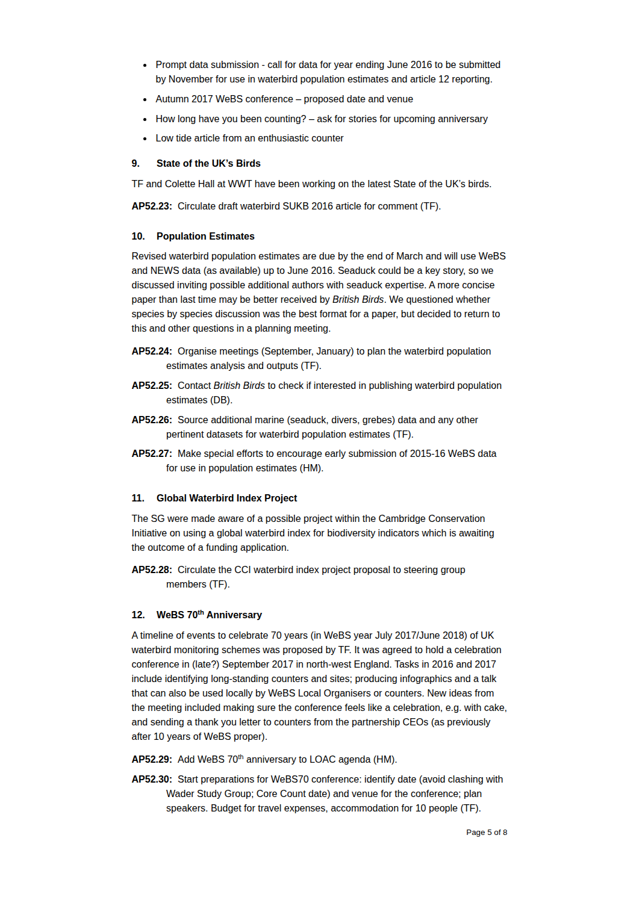Prompt data submission - call for data for year ending June 2016 to be submitted by November for use in waterbird population estimates and article 12 reporting.
Autumn 2017 WeBS conference – proposed date and venue
How long have you been counting? – ask for stories for upcoming anniversary
Low tide article from an enthusiastic counter
9. State of the UK’s Birds
TF and Colette Hall at WWT have been working on the latest State of the UK’s birds.
AP52.23: Circulate draft waterbird SUKB 2016 article for comment (TF).
10. Population Estimates
Revised waterbird population estimates are due by the end of March and will use WeBS and NEWS data (as available) up to June 2016. Seaduck could be a key story, so we discussed inviting possible additional authors with seaduck expertise. A more concise paper than last time may be better received by British Birds. We questioned whether species by species discussion was the best format for a paper, but decided to return to this and other questions in a planning meeting.
AP52.24: Organise meetings (September, January) to plan the waterbird population estimates analysis and outputs (TF).
AP52.25: Contact British Birds to check if interested in publishing waterbird population estimates (DB).
AP52.26: Source additional marine (seaduck, divers, grebes) data and any other pertinent datasets for waterbird population estimates (TF).
AP52.27: Make special efforts to encourage early submission of 2015-16 WeBS data for use in population estimates (HM).
11. Global Waterbird Index Project
The SG were made aware of a possible project within the Cambridge Conservation Initiative on using a global waterbird index for biodiversity indicators which is awaiting the outcome of a funding application.
AP52.28: Circulate the CCI waterbird index project proposal to steering group members (TF).
12. WeBS 70th Anniversary
A timeline of events to celebrate 70 years (in WeBS year July 2017/June 2018) of UK waterbird monitoring schemes was proposed by TF. It was agreed to hold a celebration conference in (late?) September 2017 in north-west England. Tasks in 2016 and 2017 include identifying long-standing counters and sites; producing infographics and a talk that can also be used locally by WeBS Local Organisers or counters. New ideas from the meeting included making sure the conference feels like a celebration, e.g. with cake, and sending a thank you letter to counters from the partnership CEOs (as previously after 10 years of WeBS proper).
AP52.29: Add WeBS 70th anniversary to LOAC agenda (HM).
AP52.30: Start preparations for WeBS70 conference: identify date (avoid clashing with Wader Study Group; Core Count date) and venue for the conference; plan speakers. Budget for travel expenses, accommodation for 10 people (TF).
Page 5 of 8